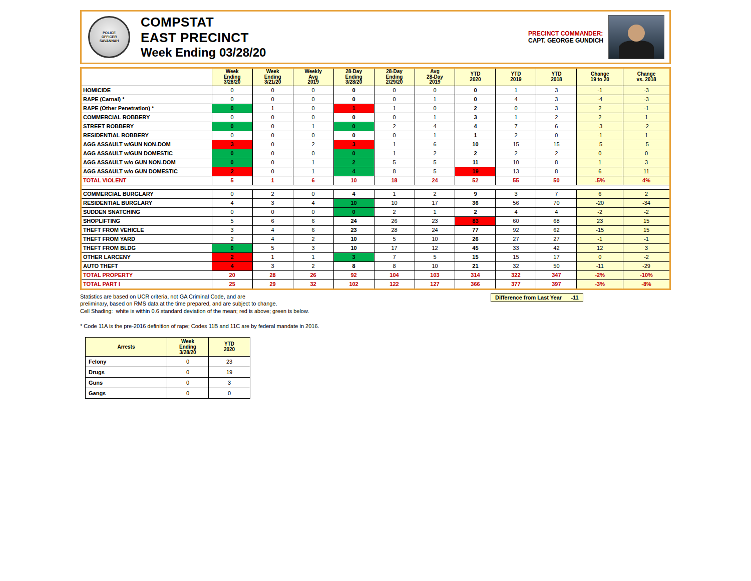POLICE
OFFICER
SAVANNAH
COMPSTAT
EAST PRECINCT
Week Ending 03/28/20
PRECINCT COMMANDER:
CAPT. GEORGE GUNDICH
| | Week Ending 3/28/20 | Week Ending 3/21/20 | Weekly Avg 2019 | 28-Day Ending 3/28/20 | 28-Day Ending 2/29/20 | Avg 28-Day 2019 | YTD 2020 | YTD 2019 | YTD 2018 | Change 19 to 20 | Change vs. 2018 |
| --- | --- | --- | --- | --- | --- | --- | --- | --- | --- | --- | --- |
| HOMICIDE | 0 | 0 | 0 | 0 | 0 | 0 | 0 | 1 | 3 | -1 | -3 |
| RAPE (Carnal) * | 0 | 0 | 0 | 0 | 0 | 1 | 0 | 4 | 3 | -4 | -3 |
| RAPE (Other Penetration) * | 0 | 1 | 0 | 1 | 1 | 0 | 2 | 0 | 3 | 2 | -1 |
| COMMERCIAL ROBBERY | 0 | 0 | 0 | 0 | 0 | 1 | 3 | 1 | 2 | 2 | 1 |
| STREET ROBBERY | 0 | 0 | 1 | 0 | 2 | 4 | 4 | 7 | 6 | -3 | -2 |
| RESIDENTIAL ROBBERY | 0 | 0 | 0 | 0 | 0 | 1 | 1 | 2 | 0 | -1 | 1 |
| AGG ASSAULT w/GUN NON-DOM | 3 | 0 | 2 | 3 | 1 | 6 | 10 | 15 | 15 | -5 | -5 |
| AGG ASSAULT w/GUN DOMESTIC | 0 | 0 | 0 | 0 | 1 | 2 | 2 | 2 | 2 | 0 | 0 |
| AGG ASSAULT w/o GUN NON-DOM | 0 | 0 | 1 | 2 | 5 | 5 | 11 | 10 | 8 | 1 | 3 |
| AGG ASSAULT w/o GUN DOMESTIC | 2 | 0 | 1 | 4 | 8 | 5 | 19 | 13 | 8 | 6 | 11 |
| TOTAL VIOLENT | 5 | 1 | 6 | 10 | 18 | 24 | 52 | 55 | 50 | -5% | 4% |
| COMMERCIAL BURGLARY | 0 | 2 | 0 | 4 | 1 | 2 | 9 | 3 | 7 | 6 | 2 |
| RESIDENTIAL BURGLARY | 4 | 3 | 4 | 10 | 10 | 17 | 36 | 56 | 70 | -20 | -34 |
| SUDDEN SNATCHING | 0 | 0 | 0 | 0 | 2 | 1 | 2 | 4 | 4 | -2 | -2 |
| SHOPLIFTING | 5 | 6 | 6 | 24 | 26 | 23 | 83 | 60 | 68 | 23 | 15 |
| THEFT FROM VEHICLE | 3 | 4 | 6 | 23 | 28 | 24 | 77 | 92 | 62 | -15 | 15 |
| THEFT FROM YARD | 2 | 4 | 2 | 10 | 5 | 10 | 26 | 27 | 27 | -1 | -1 |
| THEFT FROM BLDG | 0 | 5 | 3 | 10 | 17 | 12 | 45 | 33 | 42 | 12 | 3 |
| OTHER LARCENY | 2 | 1 | 1 | 3 | 7 | 5 | 15 | 15 | 17 | 0 | -2 |
| AUTO THEFT | 4 | 3 | 2 | 8 | 8 | 10 | 21 | 32 | 50 | -11 | -29 |
| TOTAL PROPERTY | 20 | 28 | 26 | 92 | 104 | 103 | 314 | 322 | 347 | -2% | -10% |
| TOTAL PART I | 25 | 29 | 32 | 102 | 122 | 127 | 366 | 377 | 397 | -3% | -8% |
Statistics are based on UCR criteria, not GA Criminal Code, and are
preliminary, based on RMS data at the time prepared, and are subject to change.
Cell Shading: white is within 0.6 standard deviation of the mean; red is above; green is below.
* Code 11A is the pre-2016 definition of rape; Codes 11B and 11C are by federal mandate in 2016.
Difference from Last Year -11
| Arrests | Week Ending 3/28/20 | YTD 2020 |
| --- | --- | --- |
| Felony | 0 | 23 |
| Drugs | 0 | 19 |
| Guns | 0 | 3 |
| Gangs | 0 | 0 |